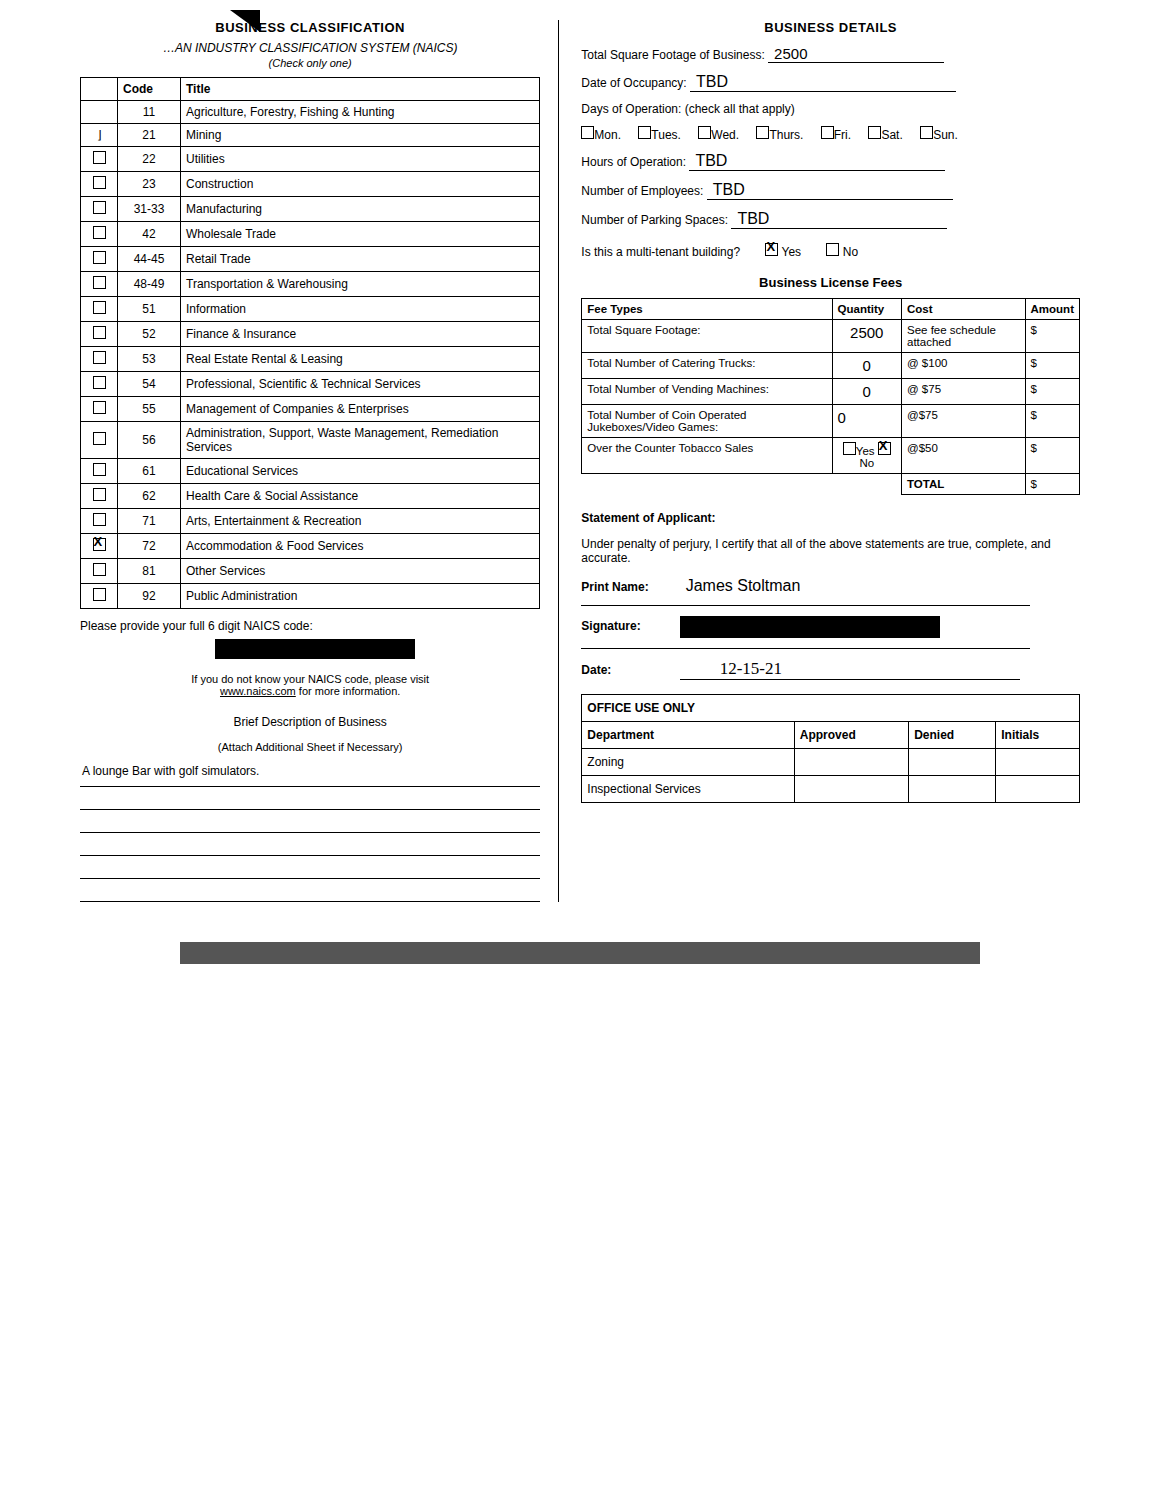BUSINESS CLASSIFICATION
…AN INDUSTRY CLASSIFICATION SYSTEM (NAICS)
(Check only one)
| | Code | Title |
| --- | --- | --- |
| | 11 | Agriculture, Forestry, Fishing & Hunting |
| ⌋ | 21 | Mining |
| | 22 | Utilities |
| | 23 | Construction |
| | 31-33 | Manufacturing |
| | 42 | Wholesale Trade |
| | 44-45 | Retail Trade |
| | 48-49 | Transportation & Warehousing |
| | 51 | Information |
| | 52 | Finance & Insurance |
| | 53 | Real Estate Rental & Leasing |
| | 54 | Professional, Scientific & Technical Services |
| | 55 | Management of Companies & Enterprises |
| | 56 | Administration, Support, Waste Management, Remediation Services |
| | 61 | Educational Services |
| | 62 | Health Care & Social Assistance |
| | 71 | Arts, Entertainment & Recreation |
| | 72 | Accommodation & Food Services |
| | 81 | Other Services |
| | 92 | Public Administration |
Please provide your full 6 digit NAICS code:
If you do not know your NAICS code, please visit
www.naics.com for more information.
Brief Description of Business
(Attach Additional Sheet if Necessary)
A lounge Bar with golf simulators.
BUSINESS DETAILS
Total Square Footage of Business: 2500
Date of Occupancy: TBD
Days of Operation: (check all that apply)
Mon. Tues. Wed. Thurs. Fri. Sat. Sun.
Hours of Operation: TBD
Number of Employees: TBD
Number of Parking Spaces: TBD
Is this a multi-tenant building? Yes No
Business License Fees
| Fee Types | Quantity | Cost | Amount |
| --- | --- | --- | --- |
| Total Square Footage: | 2500 | See fee schedule attached | $ |
| Total Number of Catering Trucks: | 0 | @ $100 | $ |
| Total Number of Vending Machines: | 0 | @ $75 | $ |
| Total Number of Coin Operated Jukeboxes/Video Games: | 0 | @$75 | $ |
| Over the Counter Tobacco Sales | Yes No | @$50 | $ |
| | TOTAL | $ |
Statement of Applicant:
Under penalty of perjury, I certify that all of the above statements are true, complete, and accurate.
Print Name: James Stoltman
Signature:
Date: 12-15-21
| OFFICE USE ONLY |
| Department | Approved | Denied | Initials |
| Zoning | | | |
| Inspectional Services | | | |